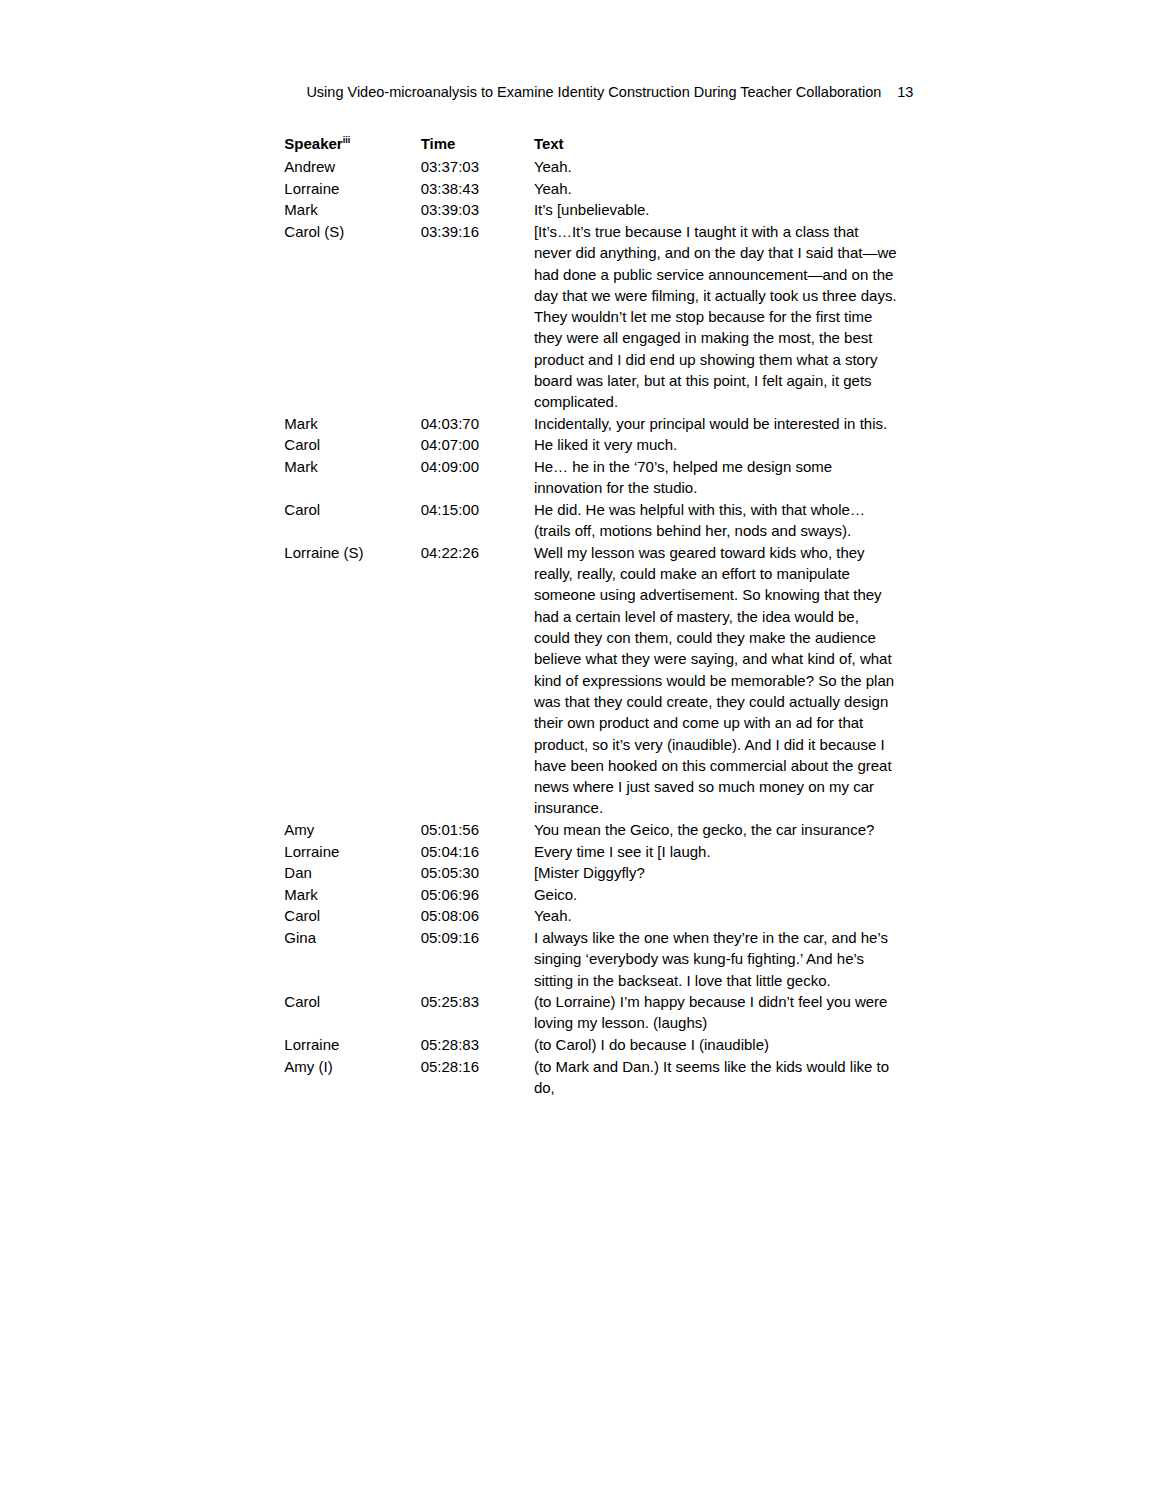Using Video-microanalysis to Examine Identity Construction During Teacher Collaboration13
| Speaker iii | Time | Text |
| --- | --- | --- |
| Andrew | 03:37:03 | Yeah. |
| Lorraine | 03:38:43 | Yeah. |
| Mark | 03:39:03 | It’s [unbelievable. |
| Carol (S) | 03:39:16 | [It’s…It’s true because I taught it with a class that never did anything, and on the day that I said that—we had done a public service announcement—and on the day that we were filming, it actually took us three days. They wouldn’t let me stop because for the first time they were all engaged in making the most, the best product and I did end up showing them what a story board was later, but at this point, I felt again, it gets complicated. |
| Mark | 04:03:70 | Incidentally, your principal would be interested in this. |
| Carol | 04:07:00 | He liked it very much. |
| Mark | 04:09:00 | He… he in the ‘70’s, helped me design some innovation for the studio. |
| Carol | 04:15:00 | He did. He was helpful with this, with that whole… (trails off, motions behind her, nods and sways). |
| Lorraine (S) | 04:22:26 | Well my lesson was geared toward kids who, they really, really, could make an effort to manipulate someone using advertisement. So knowing that they had a certain level of mastery, the idea would be, could they con them, could they make the audience believe what they were saying, and what kind of, what kind of expressions would be memorable? So the plan was that they could create, they could actually design their own product and come up with an ad for that product, so it’s very (inaudible). And I did it because I have been hooked on this commercial about the great news where I just saved so much money on my car insurance. |
| Amy | 05:01:56 | You mean the Geico, the gecko, the car insurance? |
| Lorraine | 05:04:16 | Every time I see it [I laugh. |
| Dan | 05:05:30 | [Mister Diggyfly? |
| Mark | 05:06:96 | Geico. |
| Carol | 05:08:06 | Yeah. |
| Gina | 05:09:16 | I always like the one when they’re in the car, and he’s singing ‘everybody was kung-fu fighting.’ And he’s sitting in the backseat. I love that little gecko. |
| Carol | 05:25:83 | (to Lorraine) I’m happy because I didn’t feel you were loving my lesson. (laughs) |
| Lorraine | 05:28:83 | (to Carol) I do because I (inaudible) |
| Amy (I) | 05:28:16 | (to Mark and Dan.) It seems like the kids would like to do, |